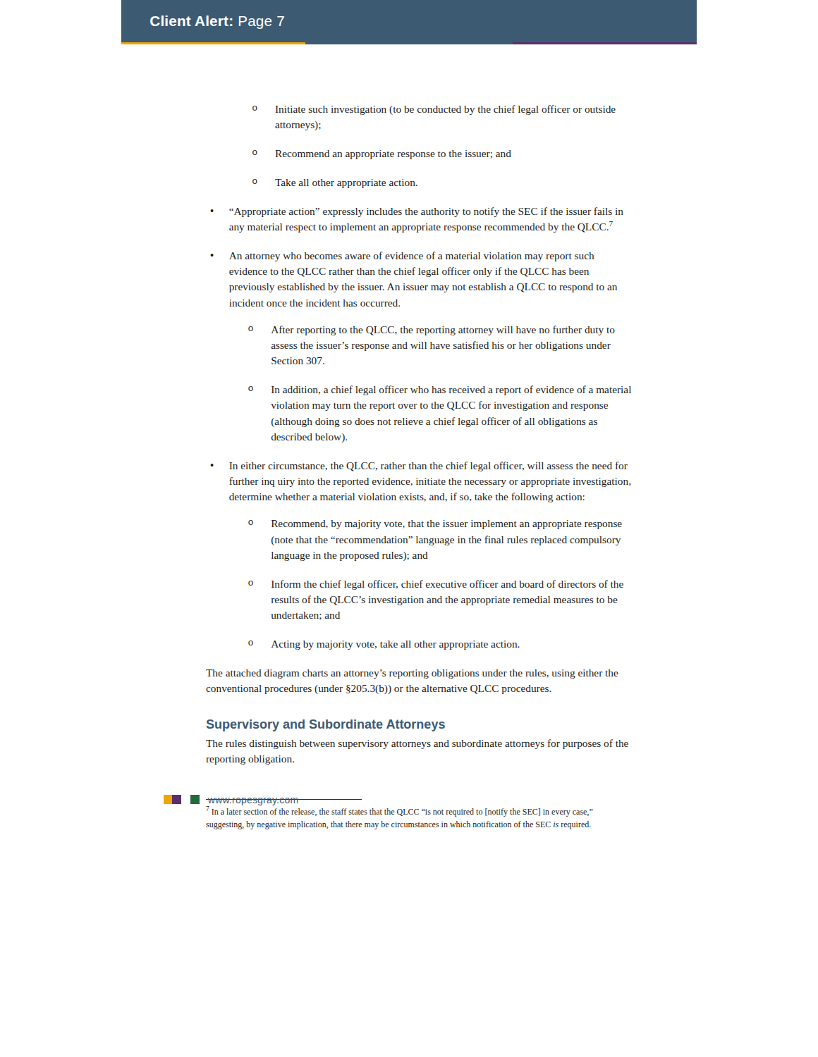Client Alert: Page 7
Initiate such investigation (to be conducted by the chief legal officer or outside attorneys);
Recommend an appropriate response to the issuer; and
Take all other appropriate action.
“Appropriate action” expressly includes the authority to notify the SEC if the issuer fails in any material respect to implement an appropriate response recommended by the QLCC.7
An attorney who becomes aware of evidence of a material violation may report such evidence to the QLCC rather than the chief legal officer only if the QLCC has been previously established by the issuer. An issuer may not establish a QLCC to respond to an incident once the incident has occurred.
After reporting to the QLCC, the reporting attorney will have no further duty to assess the issuer’s response and will have satisfied his or her obligations under Section 307.
In addition, a chief legal officer who has received a report of evidence of a material violation may turn the report over to the QLCC for investigation and response (although doing so does not relieve a chief legal officer of all obligations as described below).
In either circumstance, the QLCC, rather than the chief legal officer, will assess the need for further inq uiry into the reported evidence, initiate the necessary or appropriate investigation, determine whether a material violation exists, and, if so, take the following action:
Recommend, by majority vote, that the issuer implement an appropriate response (note that the “recommendation” language in the final rules replaced compulsory language in the proposed rules); and
Inform the chief legal officer, chief executive officer and board of directors of the results of the QLCC’s investigation and the appropriate remedial measures to be undertaken; and
Acting by majority vote, take all other appropriate action.
The attached diagram charts an attorney’s reporting obligations under the rules, using either the conventional procedures (under §205.3(b)) or the alternative QLCC procedures.
Supervisory and Subordinate Attorneys
The rules distinguish between supervisory attorneys and subordinate attorneys for purposes of the reporting obligation.
7 In a later section of the release, the staff states that the QLCC “is not required to [notify the SEC] in every case,” suggesting, by negative implication, that there may be circumstances in which notification of the SEC is required.
www.ropesgray.com